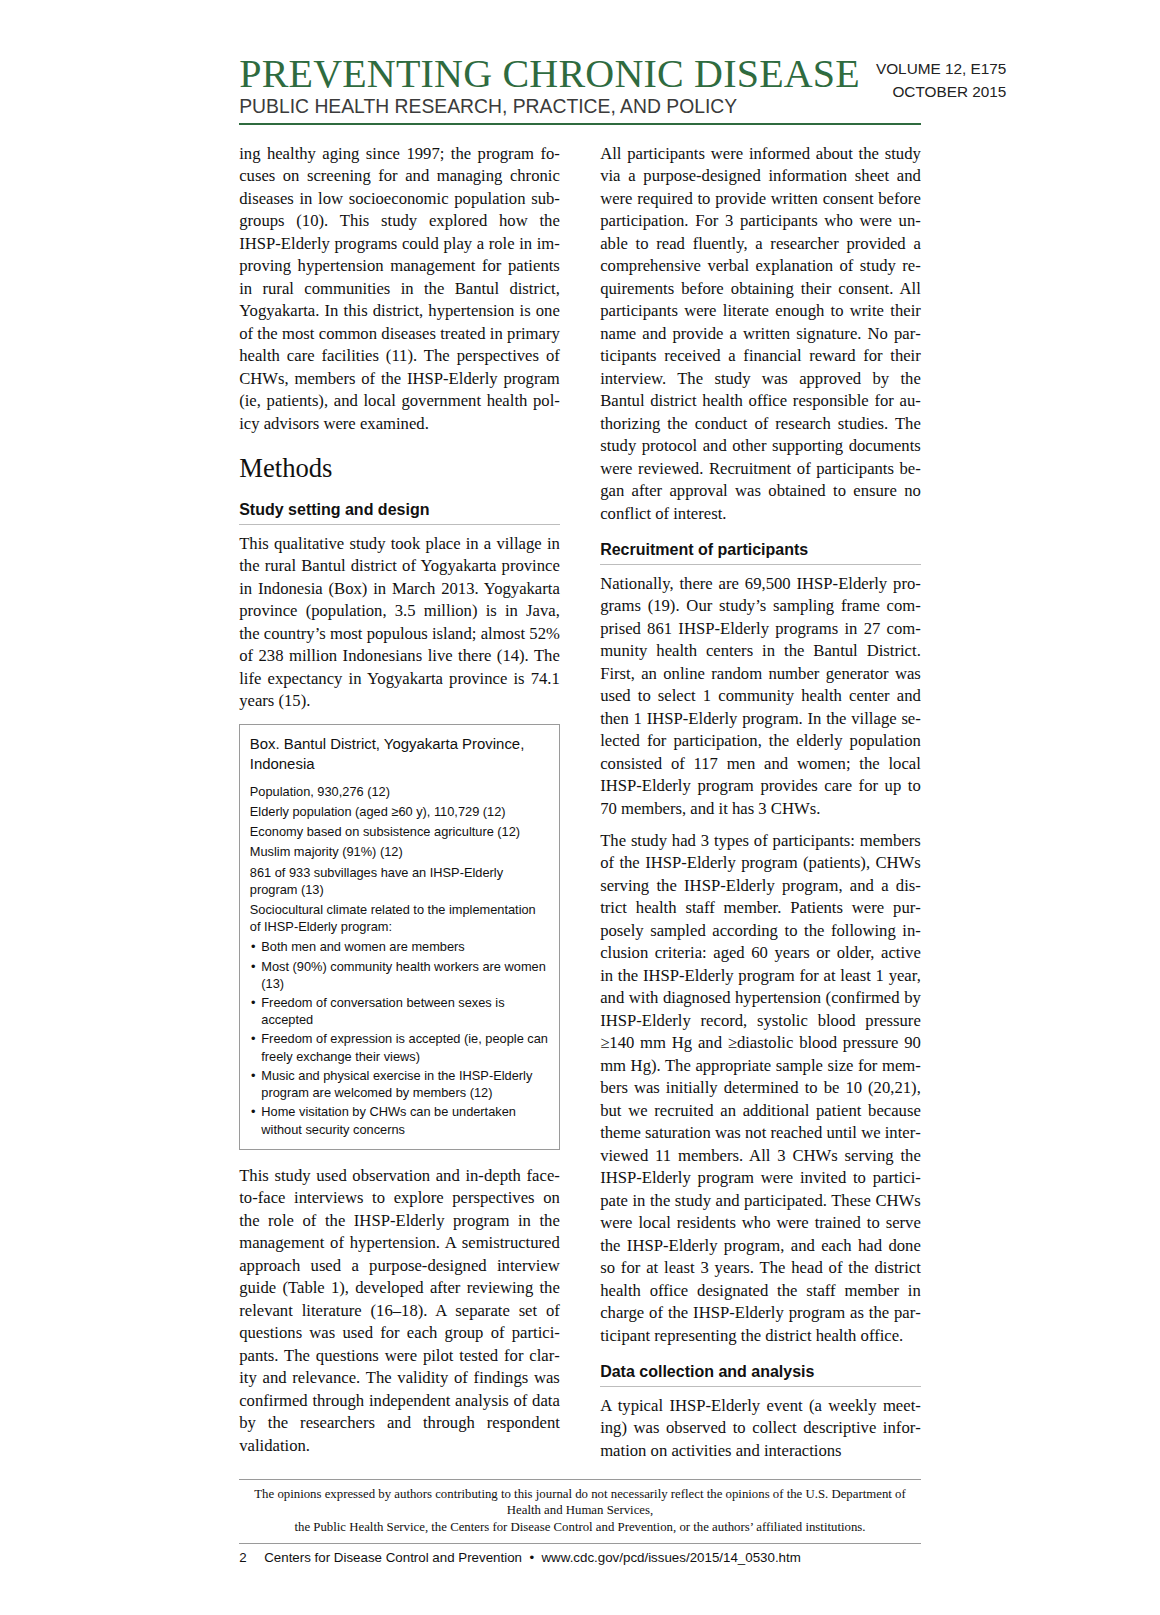PREVENTING CHRONIC DISEASE
PUBLIC HEALTH RESEARCH, PRACTICE, AND POLICY
VOLUME 12, E175
OCTOBER 2015
ing healthy aging since 1997; the program focuses on screening for and managing chronic diseases in low socioeconomic population subgroups (10). This study explored how the IHSP-Elderly programs could play a role in improving hypertension management for patients in rural communities in the Bantul district, Yogyakarta. In this district, hypertension is one of the most common diseases treated in primary health care facilities (11). The perspectives of CHWs, members of the IHSP-Elderly program (ie, patients), and local government health policy advisors were examined.
Methods
Study setting and design
This qualitative study took place in a village in the rural Bantul district of Yogyakarta province in Indonesia (Box) in March 2013. Yogyakarta province (population, 3.5 million) is in Java, the country’s most populous island; almost 52% of 238 million Indonesians live there (14). The life expectancy in Yogyakarta province is 74.1 years (15).
Box. Bantul District, Yogyakarta Province, Indonesia
Population, 930,276 (12)
Elderly population (aged ≥60 y), 110,729 (12)
Economy based on subsistence agriculture (12)
Muslim majority (91%) (12)
861 of 933 subvillages have an IHSP-Elderly program (13)
Sociocultural climate related to the implementation of IHSP-Elderly program:
Both men and women are members
Most (90%) community health workers are women (13)
Freedom of conversation between sexes is accepted
Freedom of expression is accepted (ie, people can freely exchange their views)
Music and physical exercise in the IHSP-Elderly program are welcomed by members (12)
Home visitation by CHWs can be undertaken without security concerns
This study used observation and in-depth face-to-face interviews to explore perspectives on the role of the IHSP-Elderly program in the management of hypertension. A semistructured approach used a purpose-designed interview guide (Table 1), developed after reviewing the relevant literature (16–18). A separate set of questions was used for each group of participants. The questions were pilot tested for clarity and relevance. The validity of findings was confirmed through independent analysis of data by the researchers and through respondent validation.
All participants were informed about the study via a purpose-designed information sheet and were required to provide written consent before participation. For 3 participants who were unable to read fluently, a researcher provided a comprehensive verbal explanation of study requirements before obtaining their consent. All participants were literate enough to write their name and provide a written signature. No participants received a financial reward for their interview. The study was approved by the Bantul district health office responsible for authorizing the conduct of research studies. The study protocol and other supporting documents were reviewed. Recruitment of participants began after approval was obtained to ensure no conflict of interest.
Recruitment of participants
Nationally, there are 69,500 IHSP-Elderly programs (19). Our study’s sampling frame comprised 861 IHSP-Elderly programs in 27 community health centers in the Bantul District. First, an online random number generator was used to select 1 community health center and then 1 IHSP-Elderly program. In the village selected for participation, the elderly population consisted of 117 men and women; the local IHSP-Elderly program provides care for up to 70 members, and it has 3 CHWs.
The study had 3 types of participants: members of the IHSP-Elderly program (patients), CHWs serving the IHSP-Elderly program, and a district health staff member. Patients were purposely sampled according to the following inclusion criteria: aged 60 years or older, active in the IHSP-Elderly program for at least 1 year, and with diagnosed hypertension (confirmed by IHSP-Elderly record, systolic blood pressure ≥140 mm Hg and ≥diastolic blood pressure 90 mm Hg). The appropriate sample size for members was initially determined to be 10 (20,21), but we recruited an additional patient because theme saturation was not reached until we interviewed 11 members. All 3 CHWs serving the IHSP-Elderly program were invited to participate in the study and participated. These CHWs were local residents who were trained to serve the IHSP-Elderly program, and each had done so for at least 3 years. The head of the district health office designated the staff member in charge of the IHSP-Elderly program as the participant representing the district health office.
Data collection and analysis
A typical IHSP-Elderly event (a weekly meeting) was observed to collect descriptive information on activities and interactions
The opinions expressed by authors contributing to this journal do not necessarily reflect the opinions of the U.S. Department of Health and Human Services,
the Public Health Service, the Centers for Disease Control and Prevention, or the authors’ affiliated institutions.
2 Centers for Disease Control and Prevention • www.cdc.gov/pcd/issues/2015/14_0530.htm